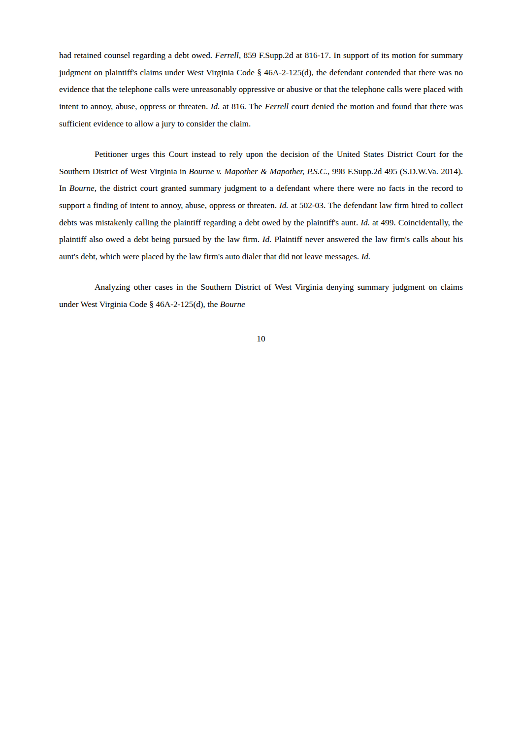had retained counsel regarding a debt owed. Ferrell, 859 F.Supp.2d at 816-17. In support of its motion for summary judgment on plaintiff's claims under West Virginia Code § 46A-2-125(d), the defendant contended that there was no evidence that the telephone calls were unreasonably oppressive or abusive or that the telephone calls were placed with intent to annoy, abuse, oppress or threaten. Id. at 816. The Ferrell court denied the motion and found that there was sufficient evidence to allow a jury to consider the claim.
Petitioner urges this Court instead to rely upon the decision of the United States District Court for the Southern District of West Virginia in Bourne v. Mapother & Mapother, P.S.C., 998 F.Supp.2d 495 (S.D.W.Va. 2014). In Bourne, the district court granted summary judgment to a defendant where there were no facts in the record to support a finding of intent to annoy, abuse, oppress or threaten. Id. at 502-03. The defendant law firm hired to collect debts was mistakenly calling the plaintiff regarding a debt owed by the plaintiff's aunt. Id. at 499. Coincidentally, the plaintiff also owed a debt being pursued by the law firm. Id. Plaintiff never answered the law firm's calls about his aunt's debt, which were placed by the law firm's auto dialer that did not leave messages. Id.
Analyzing other cases in the Southern District of West Virginia denying summary judgment on claims under West Virginia Code § 46A-2-125(d), the Bourne
10